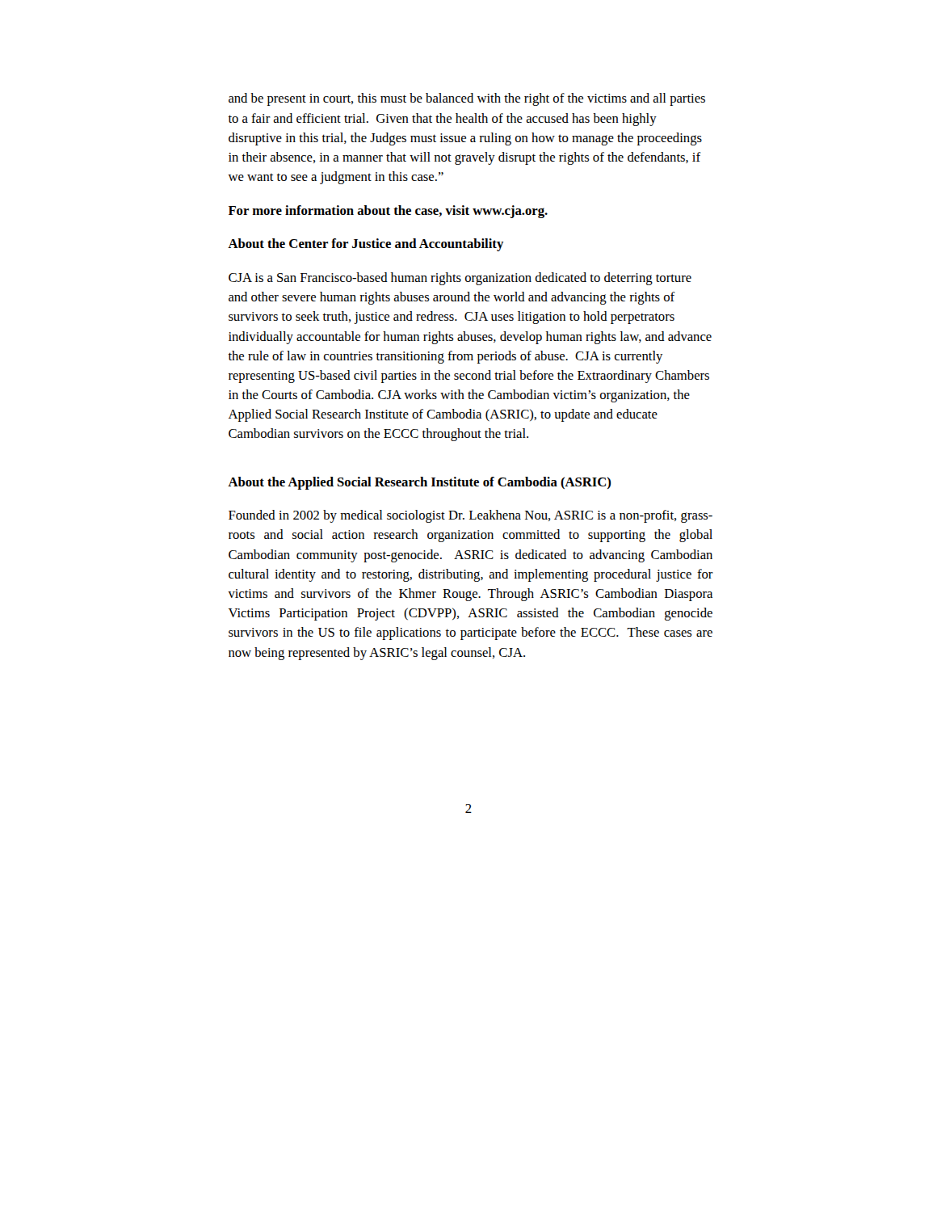and be present in court, this must be balanced with the right of the victims and all parties to a fair and efficient trial. Given that the health of the accused has been highly disruptive in this trial, the Judges must issue a ruling on how to manage the proceedings in their absence, in a manner that will not gravely disrupt the rights of the defendants, if we want to see a judgment in this case.”
For more information about the case, visit www.cja.org.
About the Center for Justice and Accountability
CJA is a San Francisco-based human rights organization dedicated to deterring torture and other severe human rights abuses around the world and advancing the rights of survivors to seek truth, justice and redress. CJA uses litigation to hold perpetrators individually accountable for human rights abuses, develop human rights law, and advance the rule of law in countries transitioning from periods of abuse. CJA is currently representing US-based civil parties in the second trial before the Extraordinary Chambers in the Courts of Cambodia. CJA works with the Cambodian victim’s organization, the Applied Social Research Institute of Cambodia (ASRIC), to update and educate Cambodian survivors on the ECCC throughout the trial.
About the Applied Social Research Institute of Cambodia (ASRIC)
Founded in 2002 by medical sociologist Dr. Leakhena Nou, ASRIC is a non-profit, grass-roots and social action research organization committed to supporting the global Cambodian community post-genocide. ASRIC is dedicated to advancing Cambodian cultural identity and to restoring, distributing, and implementing procedural justice for victims and survivors of the Khmer Rouge. Through ASRIC’s Cambodian Diaspora Victims Participation Project (CDVPP), ASRIC assisted the Cambodian genocide survivors in the US to file applications to participate before the ECCC. These cases are now being represented by ASRIC’s legal counsel, CJA.
2